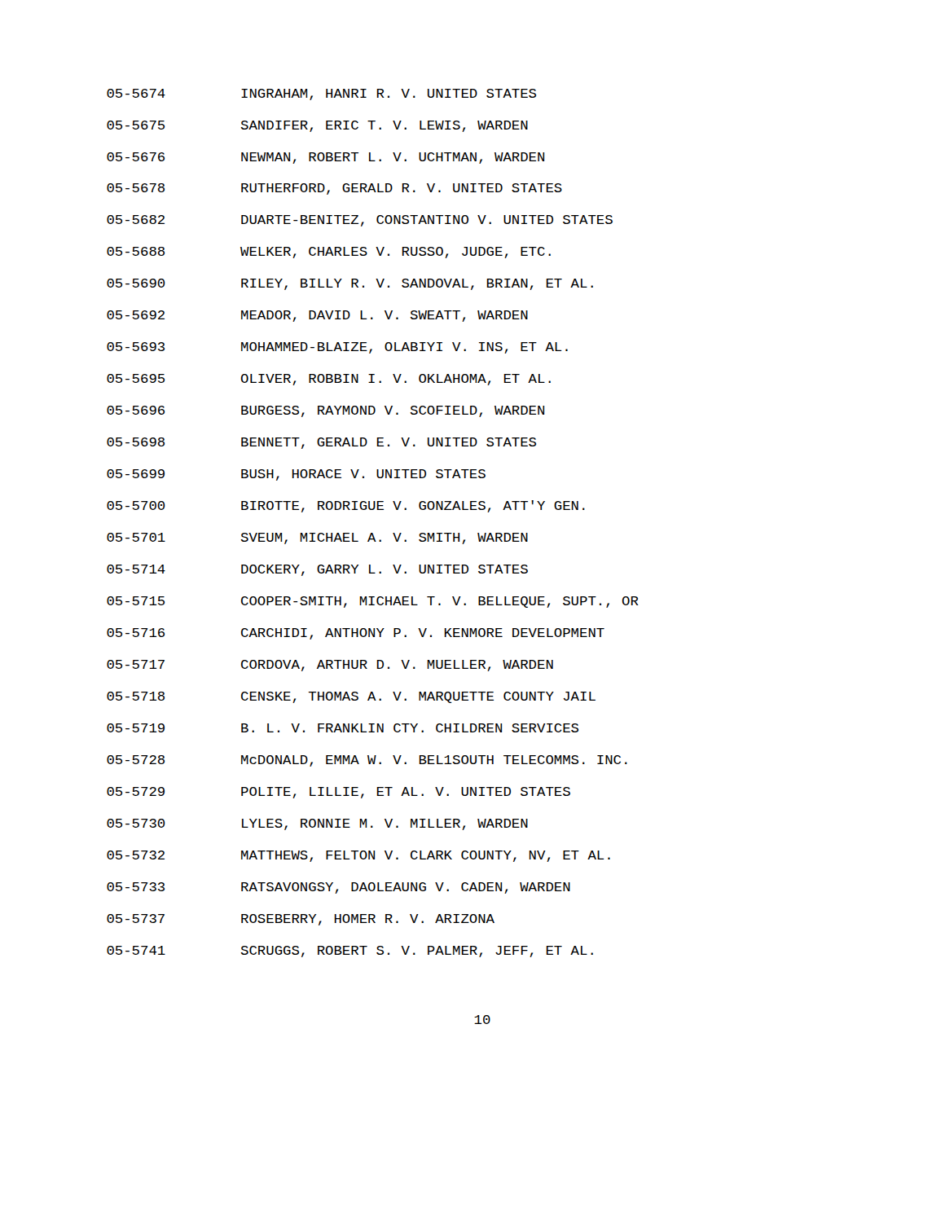| 05-5674 | INGRAHAM, HANRI R. V. UNITED STATES |
| 05-5675 | SANDIFER, ERIC T. V. LEWIS, WARDEN |
| 05-5676 | NEWMAN, ROBERT L. V. UCHTMAN, WARDEN |
| 05-5678 | RUTHERFORD, GERALD R. V. UNITED STATES |
| 05-5682 | DUARTE-BENITEZ, CONSTANTINO V. UNITED STATES |
| 05-5688 | WELKER, CHARLES V. RUSSO, JUDGE, ETC. |
| 05-5690 | RILEY, BILLY R. V. SANDOVAL, BRIAN, ET AL. |
| 05-5692 | MEADOR, DAVID L. V. SWEATT, WARDEN |
| 05-5693 | MOHAMMED-BLAIZE, OLABIYI V. INS, ET AL. |
| 05-5695 | OLIVER, ROBBIN I. V. OKLAHOMA, ET AL. |
| 05-5696 | BURGESS, RAYMOND V. SCOFIELD, WARDEN |
| 05-5698 | BENNETT, GERALD E. V. UNITED STATES |
| 05-5699 | BUSH, HORACE V. UNITED STATES |
| 05-5700 | BIROTTE, RODRIGUE V. GONZALES, ATT'Y GEN. |
| 05-5701 | SVEUM, MICHAEL A. V. SMITH, WARDEN |
| 05-5714 | DOCKERY, GARRY L. V. UNITED STATES |
| 05-5715 | COOPER-SMITH, MICHAEL T. V. BELLEQUE, SUPT., OR |
| 05-5716 | CARCHIDI, ANTHONY P. V. KENMORE DEVELOPMENT |
| 05-5717 | CORDOVA, ARTHUR D. V. MUELLER, WARDEN |
| 05-5718 | CENSKE, THOMAS A. V. MARQUETTE COUNTY JAIL |
| 05-5719 | B. L. V. FRANKLIN CTY. CHILDREN SERVICES |
| 05-5728 | McDONALD, EMMA W. V. BEL1SOUTH TELECOMMS. INC. |
| 05-5729 | POLITE, LILLIE, ET AL. V. UNITED STATES |
| 05-5730 | LYLES, RONNIE M. V. MILLER, WARDEN |
| 05-5732 | MATTHEWS, FELTON V. CLARK COUNTY, NV, ET AL. |
| 05-5733 | RATSAVONGSY, DAOLEAUNG V. CADEN, WARDEN |
| 05-5737 | ROSEBERRY, HOMER R. V. ARIZONA |
| 05-5741 | SCRUGGS, ROBERT S. V. PALMER, JEFF, ET AL. |
10